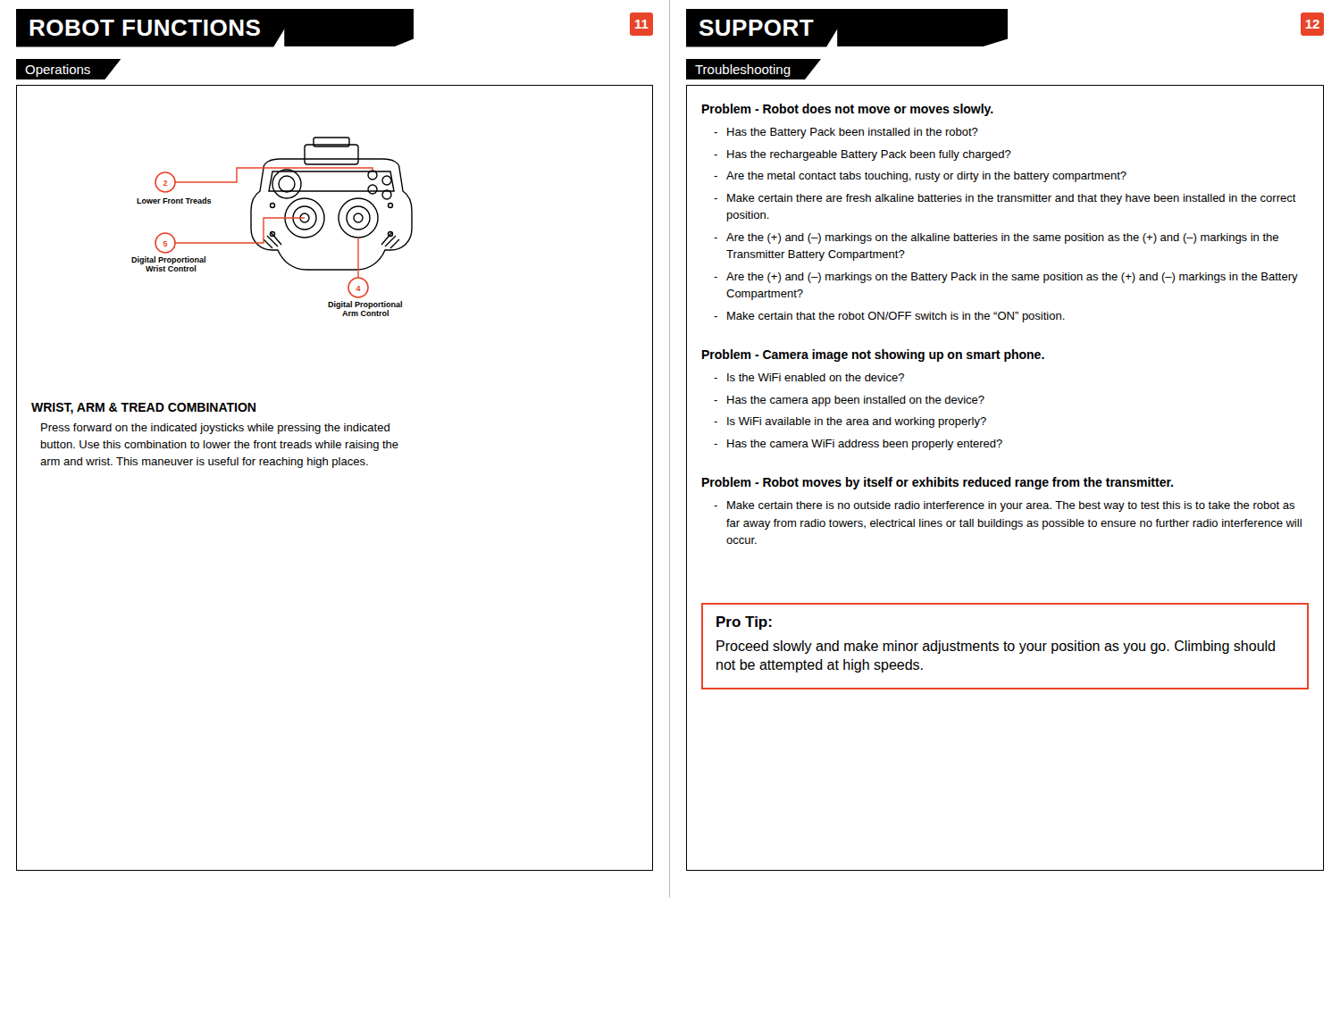ROBOT FUNCTIONS
11
Operations
2 5 4 Lower Front Treads Digital Proportional Wrist Control Digital Proportional Arm Control
WRIST, ARM & TREAD COMBINATION
Press forward on the indicated joysticks while pressing the indicated button. Use this combination to lower the front treads while raising the arm and wrist. This maneuver is useful for reaching high places.
SUPPORT
12
Troubleshooting
Problem - Robot does not move or moves slowly.
Has the Battery Pack been installed in the robot?
Has the rechargeable Battery Pack been fully charged?
Are the metal contact tabs touching, rusty or dirty in the battery compartment?
Make certain there are fresh alkaline batteries in the transmitter and that they have been installed in the correct position.
Are the (+) and (–) markings on the alkaline batteries in the same position as the (+) and (–) markings in the Transmitter Battery Compartment?
Are the (+) and (–) markings on the Battery Pack in the same position as the (+) and (–) markings in the Battery Compartment?
Make certain that the robot ON/OFF switch is in the “ON” position.
Problem - Camera image not showing up on smart phone.
Is the WiFi enabled on the device?
Has the camera app been installed on the device?
Is WiFi available in the area and working properly?
Has the camera WiFi address been properly entered?
Problem - Robot moves by itself or exhibits reduced range from the transmitter.
Make certain there is no outside radio interference in your area. The best way to test this is to take the robot as far away from radio towers, electrical lines or tall buildings as possible to ensure no further radio interference will occur.
Pro Tip:
Proceed slowly and make minor adjustments to your position as you go. Climbing should not be attempted at high speeds.